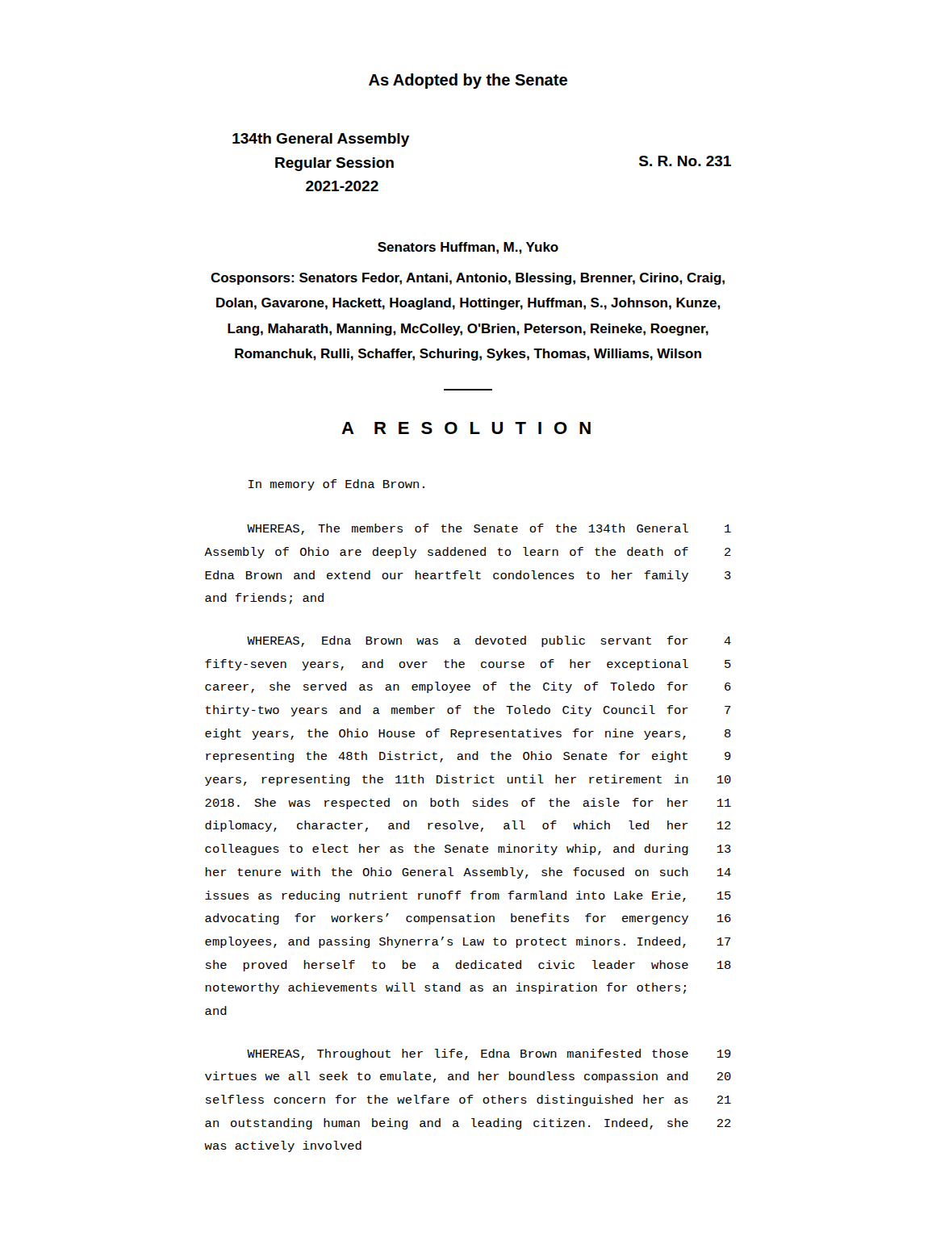As Adopted by the Senate
134th General Assembly
Regular Session
2021-2022
S. R. No. 231
Senators Huffman, M., Yuko
Cosponsors: Senators Fedor, Antani, Antonio, Blessing, Brenner, Cirino, Craig, Dolan, Gavarone, Hackett, Hoagland, Hottinger, Huffman, S., Johnson, Kunze, Lang, Maharath, Manning, McColley, O'Brien, Peterson, Reineke, Roegner, Romanchuk, Rulli, Schaffer, Schuring, Sykes, Thomas, Williams, Wilson
A R E S O L U T I O N
In memory of Edna Brown.
1 2 3
WHEREAS, The members of the Senate of the 134th General Assembly of Ohio are deeply saddened to learn of the death of Edna Brown and extend our heartfelt condolences to her family and friends; and
4 5 6 7 8 9 10 11 12 13 14 15 16 17 18
WHEREAS, Edna Brown was a devoted public servant for fifty-seven years, and over the course of her exceptional career, she served as an employee of the City of Toledo for thirty-two years and a member of the Toledo City Council for eight years, the Ohio House of Representatives for nine years, representing the 48th District, and the Ohio Senate for eight years, representing the 11th District until her retirement in 2018. She was respected on both sides of the aisle for her diplomacy, character, and resolve, all of which led her colleagues to elect her as the Senate minority whip, and during her tenure with the Ohio General Assembly, she focused on such issues as reducing nutrient runoff from farmland into Lake Erie, advocating for workers’ compensation benefits for emergency employees, and passing Shynerra’s Law to protect minors. Indeed, she proved herself to be a dedicated civic leader whose noteworthy achievements will stand as an inspiration for others; and
19 20 21 22
WHEREAS, Throughout her life, Edna Brown manifested those virtues we all seek to emulate, and her boundless compassion and selfless concern for the welfare of others distinguished her as an outstanding human being and a leading citizen. Indeed, she was actively involved